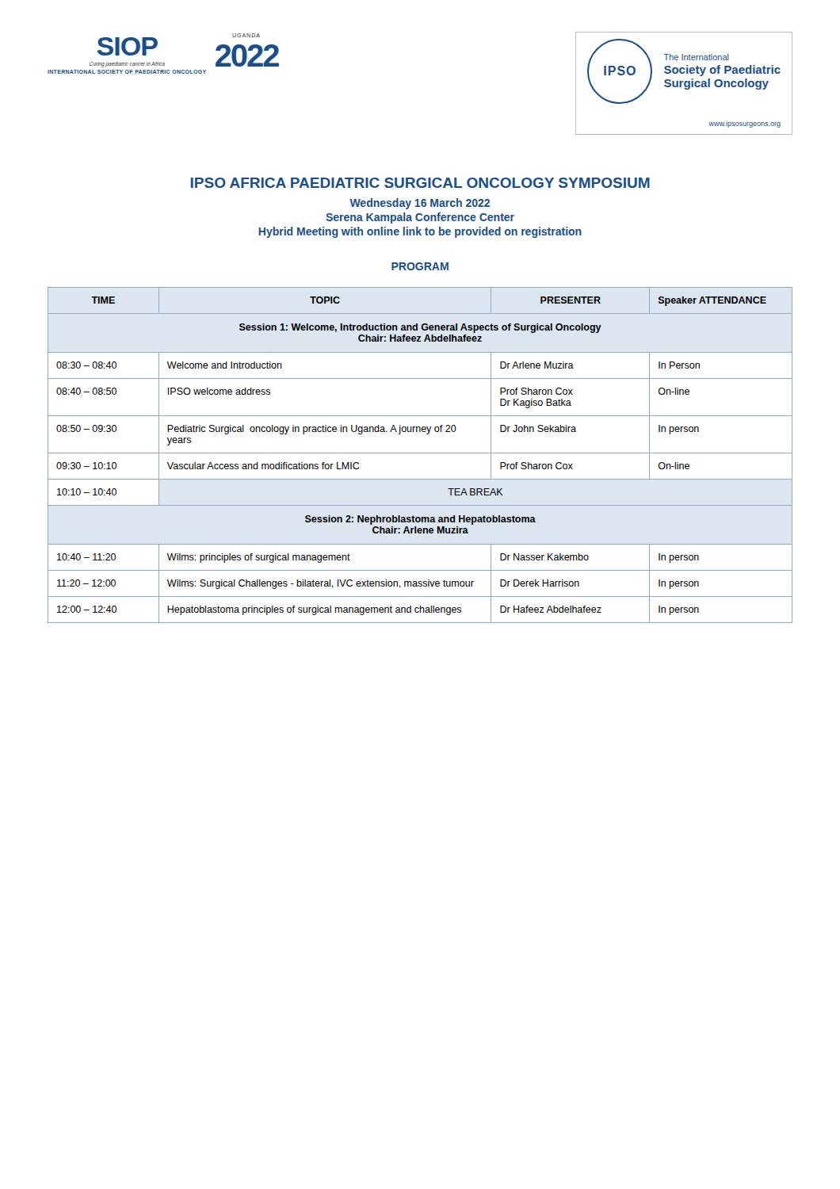SIOP
Curing paediatric cancer in Africa
INTERNATIONAL SOCIETY OF PAEDIATRIC ONCOLOGY
UGANDA
2022
IPSO
The International
Society of Paediatric
Surgical Oncology
www.ipsosurgeons.org
IPSO AFRICA PAEDIATRIC SURGICAL ONCOLOGY SYMPOSIUM
Wednesday 16 March 2022
Serena Kampala Conference Center
Hybrid Meeting with online link to be provided on registration
PROGRAM
| TIME | TOPIC | PRESENTER | Speaker ATTENDANCE |
| --- | --- | --- | --- |
| Session 1: Welcome, Introduction and General Aspects of Surgical Oncology Chair: Hafeez Abdelhafeez |
| 08:30 – 08:40 | Welcome and Introduction | Dr Arlene Muzira | In Person |
| 08:40 – 08:50 | IPSO welcome address | Prof Sharon Cox Dr Kagiso Batka | On-line |
| 08:50 – 09:30 | Pediatric Surgical oncology in practice in Uganda. A journey of 20 years | Dr John Sekabira | In person |
| 09:30 – 10:10 | Vascular Access and modifications for LMIC | Prof Sharon Cox | On-line |
| 10:10 – 10:40 | TEA BREAK |
| Session 2: Nephroblastoma and Hepatoblastoma Chair: Arlene Muzira |
| 10:40 – 11:20 | Wilms: principles of surgical management | Dr Nasser Kakembo | In person |
| 11:20 – 12:00 | Wilms: Surgical Challenges - bilateral, IVC extension, massive tumour | Dr Derek Harrison | In person |
| 12:00 – 12:40 | Hepatoblastoma principles of surgical management and challenges | Dr Hafeez Abdelhafeez | In person |